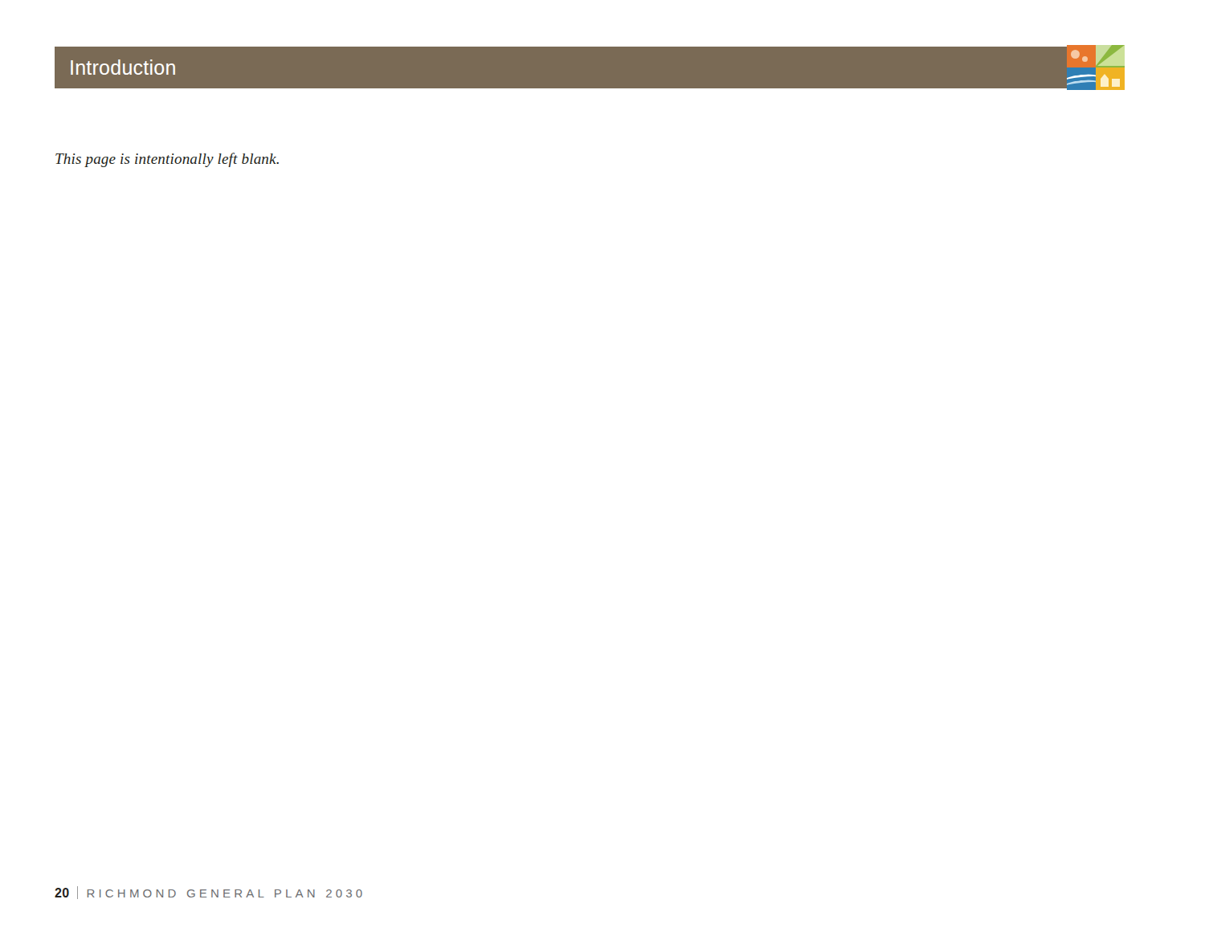Introduction
This page is intentionally left blank.
20 RICHMOND GENERAL PLAN 2030